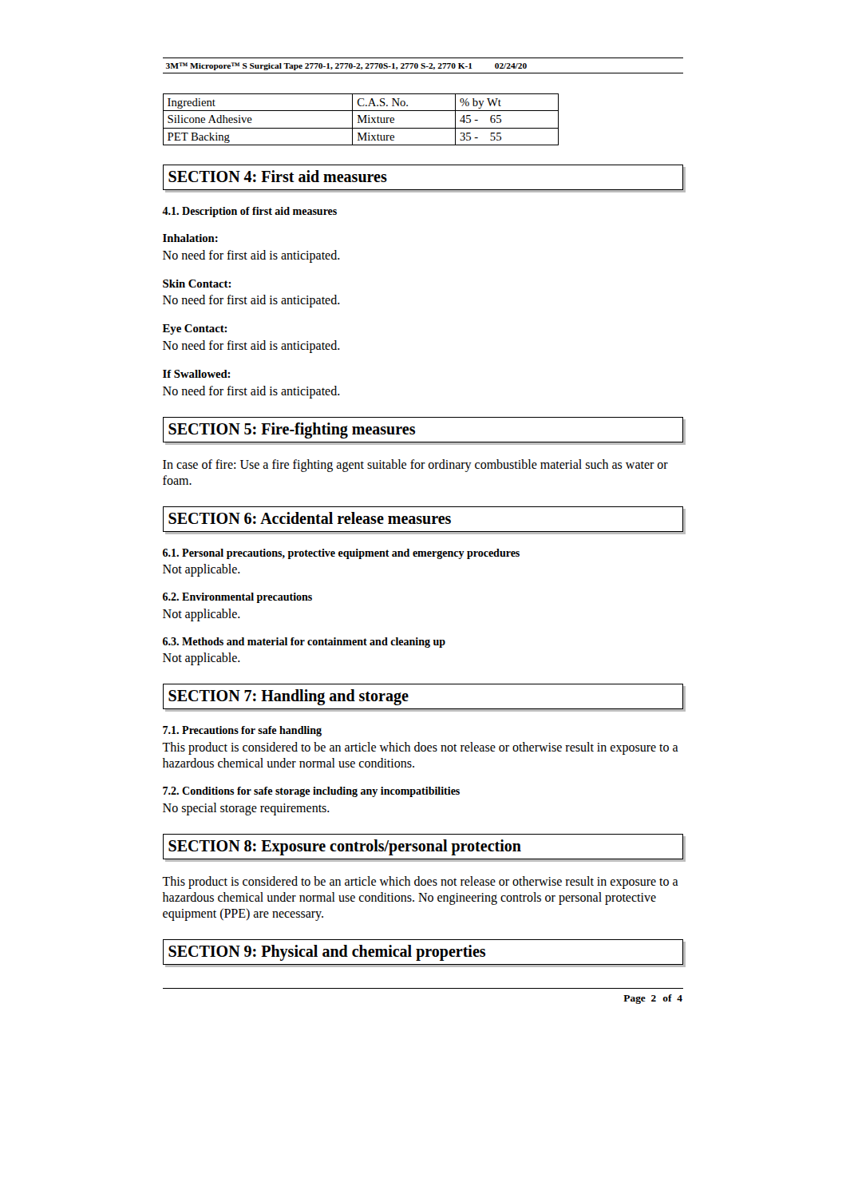3M™ Micropore™ S Surgical Tape 2770-1, 2770-2, 2770S-1, 2770 S-2, 2770 K-1 02/24/20
| Ingredient | C.A.S. No. | % by Wt |
| --- | --- | --- |
| Silicone Adhesive | Mixture | 45 - 65 |
| PET Backing | Mixture | 35 - 55 |
SECTION 4: First aid measures
4.1. Description of first aid measures
Inhalation:
No need for first aid is anticipated.
Skin Contact:
No need for first aid is anticipated.
Eye Contact:
No need for first aid is anticipated.
If Swallowed:
No need for first aid is anticipated.
SECTION 5: Fire-fighting measures
In case of fire: Use a fire fighting agent suitable for ordinary combustible material such as water or foam.
SECTION 6: Accidental release measures
6.1. Personal precautions, protective equipment and emergency procedures
Not applicable.
6.2. Environmental precautions
Not applicable.
6.3. Methods and material for containment and cleaning up
Not applicable.
SECTION 7: Handling and storage
7.1. Precautions for safe handling
This product is considered to be an article which does not release or otherwise result in exposure to a hazardous chemical under normal use conditions.
7.2. Conditions for safe storage including any incompatibilities
No special storage requirements.
SECTION 8: Exposure controls/personal protection
This product is considered to be an article which does not release or otherwise result in exposure to a hazardous chemical under normal use conditions. No engineering controls or personal protective equipment (PPE) are necessary.
SECTION 9: Physical and chemical properties
Page 2 of 4